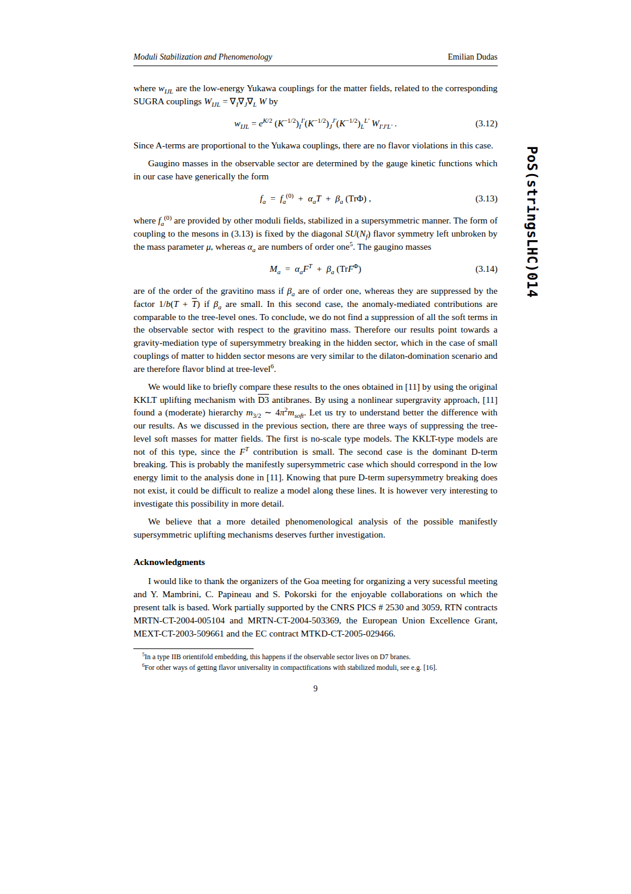Moduli Stabilization and Phenomenology
Emilian Dudas
PoS(stringsLHC)014
where wIJL are the low-energy Yukawa couplings for the matter fields, related to the corresponding SUGRA couplings WIJL = ∇I∇J∇L W by
wIJL = eK/2 (K−1/2)II′(K−1/2)JJ′(K−1/2)LL′ WI′J′L′ .
(3.12)
Since A-terms are proportional to the Yukawa couplings, there are no flavor violations in this case.
Gaugino masses in the observable sector are determined by the gauge kinetic functions which in our case have generically the form
fa = fa(0) + αaT + βa (TrΦ) ,
(3.13)
where fa(0) are provided by other moduli fields, stabilized in a supersymmetric manner. The form of coupling to the mesons in (3.13) is fixed by the diagonal SU(Nf) flavor symmetry left unbroken by the mass parameter μ, whereas αa are numbers of order one5. The gaugino masses
Ma = αaFT + βa (TrFΦ)
(3.14)
are of the order of the gravitino mass if βa are of order one, whereas they are suppressed by the factor 1/b(T + T) if βa are small. In this second case, the anomaly-mediated contributions are comparable to the tree-level ones. To conclude, we do not find a suppression of all the soft terms in the observable sector with respect to the gravitino mass. Therefore our results point towards a gravity-mediation type of supersymmetry breaking in the hidden sector, which in the case of small couplings of matter to hidden sector mesons are very similar to the dilaton-domination scenario and are therefore flavor blind at tree-level6.
We would like to briefly compare these results to the ones obtained in [11] by using the original KKLT uplifting mechanism with D3 antibranes. By using a nonlinear supergravity approach, [11] found a (moderate) hierarchy m3/2 ∼ 4π2msoft. Let us try to understand better the difference with our results. As we discussed in the previous section, there are three ways of suppressing the tree-level soft masses for matter fields. The first is no-scale type models. The KKLT-type models are not of this type, since the FT contribution is small. The second case is the dominant D-term breaking. This is probably the manifestly supersymmetric case which should correspond in the low energy limit to the analysis done in [11]. Knowing that pure D-term supersymmetry breaking does not exist, it could be difficult to realize a model along these lines. It is however very interesting to investigate this possibility in more detail.
We believe that a more detailed phenomenological analysis of the possible manifestly supersymmetric uplifting mechanisms deserves further investigation.
Acknowledgments
I would like to thank the organizers of the Goa meeting for organizing a very sucessful meeting and Y. Mambrini, C. Papineau and S. Pokorski for the enjoyable collaborations on which the present talk is based. Work partially supported by the CNRS PICS # 2530 and 3059, RTN contracts MRTN-CT-2004-005104 and MRTN-CT-2004-503369, the European Union Excellence Grant, MEXT-CT-2003-509661 and the EC contract MTKD-CT-2005-029466.
5In a type IIB orientifold embedding, this happens if the observable sector lives on D7 branes.
6For other ways of getting flavor universality in compactifications with stabilized moduli, see e.g. [16].
9